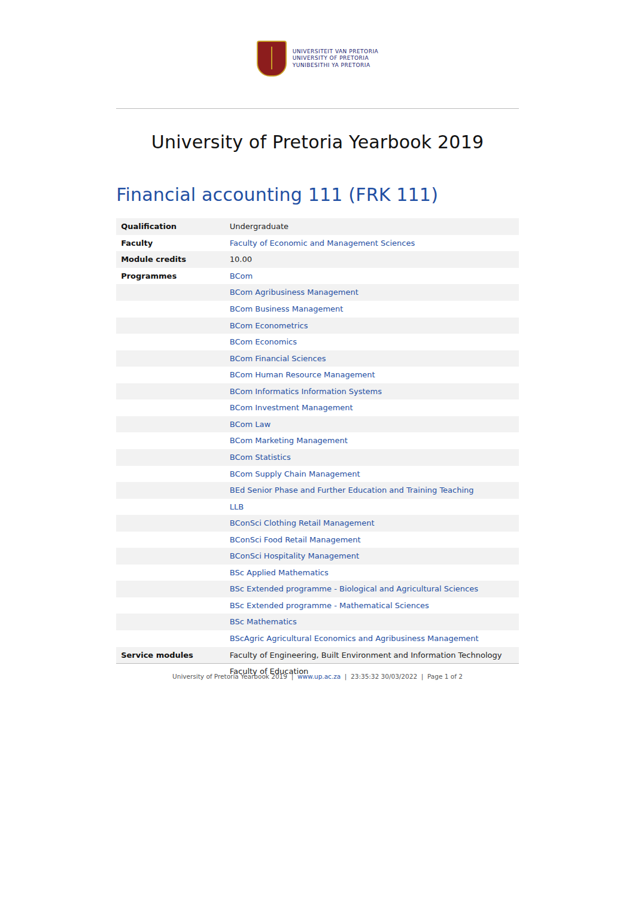UNIVERSITEIT VAN PRETORIA
UNIVERSITY OF PRETORIA
YUNIBESITHI YA PRETORIA
University of Pretoria Yearbook 2019
Financial accounting 111 (FRK 111)
| Qualification | Undergraduate |
| Faculty | Faculty of Economic and Management Sciences |
| Module credits | 10.00 |
| Programmes | BCom |
| | BCom Agribusiness Management |
| | BCom Business Management |
| | BCom Econometrics |
| | BCom Economics |
| | BCom Financial Sciences |
| | BCom Human Resource Management |
| | BCom Informatics Information Systems |
| | BCom Investment Management |
| | BCom Law |
| | BCom Marketing Management |
| | BCom Statistics |
| | BCom Supply Chain Management |
| | BEd Senior Phase and Further Education and Training Teaching |
| | LLB |
| | BConSci Clothing Retail Management |
| | BConSci Food Retail Management |
| | BConSci Hospitality Management |
| | BSc Applied Mathematics |
| | BSc Extended programme - Biological and Agricultural Sciences |
| | BSc Extended programme - Mathematical Sciences |
| | BSc Mathematics |
| | BScAgric Agricultural Economics and Agribusiness Management |
| Service modules | Faculty of Engineering, Built Environment and Information Technology |
| | Faculty of Education |
University of Pretoria Yearbook 2019 | www.up.ac.za | 23:35:32 30/03/2022 | Page 1 of 2